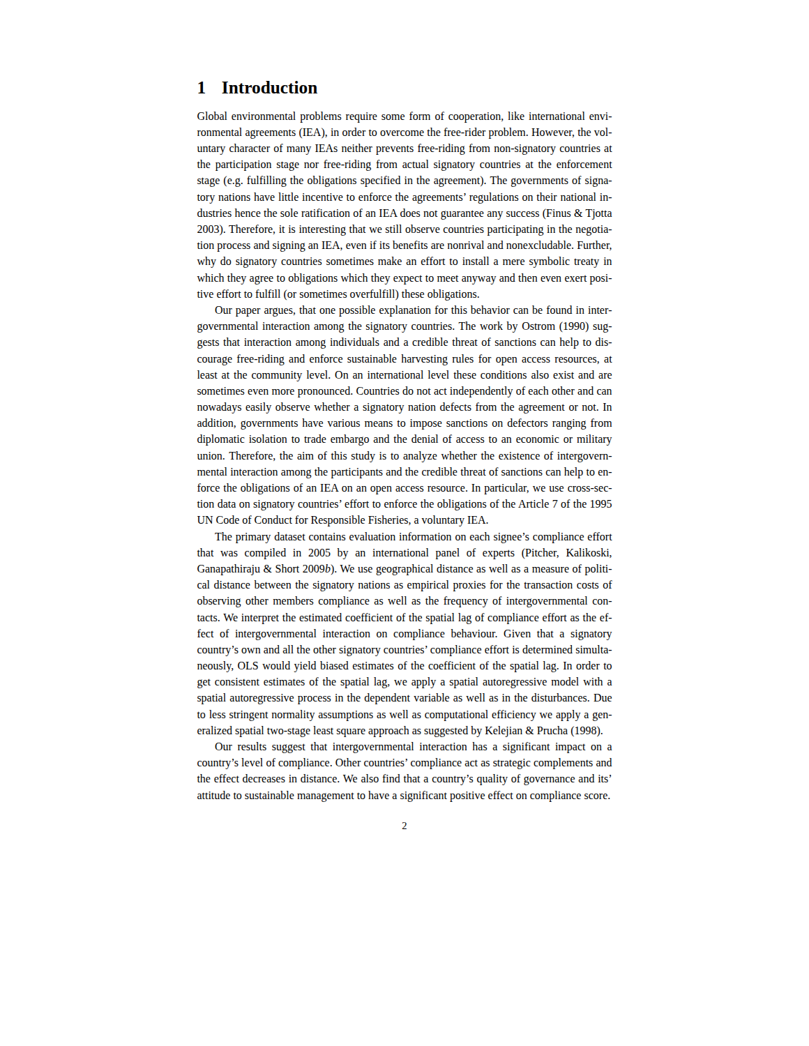1 Introduction
Global environmental problems require some form of cooperation, like international environmental agreements (IEA), in order to overcome the free-rider problem. However, the voluntary character of many IEAs neither prevents free-riding from non-signatory countries at the participation stage nor free-riding from actual signatory countries at the enforcement stage (e.g. fulfilling the obligations specified in the agreement). The governments of signatory nations have little incentive to enforce the agreements’ regulations on their national industries hence the sole ratification of an IEA does not guarantee any success (Finus & Tjotta 2003). Therefore, it is interesting that we still observe countries participating in the negotiation process and signing an IEA, even if its benefits are nonrival and nonexcludable. Further, why do signatory countries sometimes make an effort to install a mere symbolic treaty in which they agree to obligations which they expect to meet anyway and then even exert positive effort to fulfill (or sometimes overfulfill) these obligations.
Our paper argues, that one possible explanation for this behavior can be found in intergovernmental interaction among the signatory countries. The work by Ostrom (1990) suggests that interaction among individuals and a credible threat of sanctions can help to discourage free-riding and enforce sustainable harvesting rules for open access resources, at least at the community level. On an international level these conditions also exist and are sometimes even more pronounced. Countries do not act independently of each other and can nowadays easily observe whether a signatory nation defects from the agreement or not. In addition, governments have various means to impose sanctions on defectors ranging from diplomatic isolation to trade embargo and the denial of access to an economic or military union. Therefore, the aim of this study is to analyze whether the existence of intergovernmental interaction among the participants and the credible threat of sanctions can help to enforce the obligations of an IEA on an open access resource. In particular, we use cross-section data on signatory countries’ effort to enforce the obligations of the Article 7 of the 1995 UN Code of Conduct for Responsible Fisheries, a voluntary IEA.
The primary dataset contains evaluation information on each signee’s compliance effort that was compiled in 2005 by an international panel of experts (Pitcher, Kalikoski, Ganapathiraju & Short 2009b). We use geographical distance as well as a measure of political distance between the signatory nations as empirical proxies for the transaction costs of observing other members compliance as well as the frequency of intergovernmental contacts. We interpret the estimated coefficient of the spatial lag of compliance effort as the effect of intergovernmental interaction on compliance behaviour. Given that a signatory country’s own and all the other signatory countries’ compliance effort is determined simultaneously, OLS would yield biased estimates of the coefficient of the spatial lag. In order to get consistent estimates of the spatial lag, we apply a spatial autoregressive model with a spatial autoregressive process in the dependent variable as well as in the disturbances. Due to less stringent normality assumptions as well as computational efficiency we apply a generalized spatial two-stage least square approach as suggested by Kelejian & Prucha (1998).
Our results suggest that intergovernmental interaction has a significant impact on a country’s level of compliance. Other countries’ compliance act as strategic complements and the effect decreases in distance. We also find that a country’s quality of governance and its’ attitude to sustainable management to have a significant positive effect on compliance score.
2